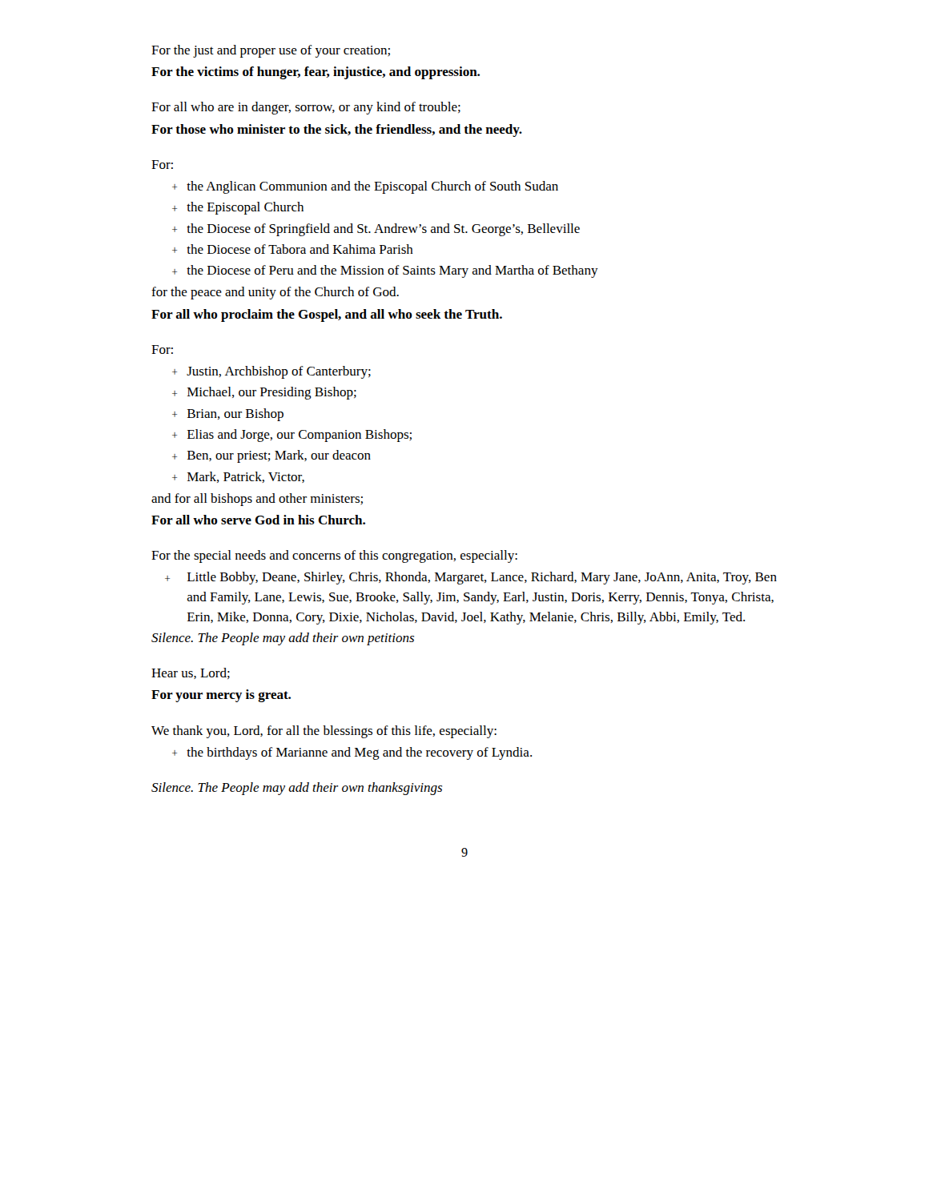For the just and proper use of your creation;
For the victims of hunger, fear, injustice, and oppression.
For all who are in danger, sorrow, or any kind of trouble;
For those who minister to the sick, the friendless, and the needy.
For:
the Anglican Communion and the Episcopal Church of South Sudan
the Episcopal Church
the Diocese of Springfield and St. Andrew’s and St. George’s, Belleville
the Diocese of Tabora and Kahima Parish
the Diocese of Peru and the Mission of Saints Mary and Martha of Bethany
for the peace and unity of the Church of God.
For all who proclaim the Gospel, and all who seek the Truth.
For:
Justin, Archbishop of Canterbury;
Michael, our Presiding Bishop;
Brian, our Bishop
Elias and Jorge, our Companion Bishops;
Ben, our priest; Mark, our deacon
Mark, Patrick, Victor,
and for all bishops and other ministers;
For all who serve God in his Church.
For the special needs and concerns of this congregation, especially:
Little Bobby, Deane, Shirley, Chris, Rhonda, Margaret, Lance, Richard, Mary Jane, JoAnn, Anita, Troy, Ben and Family, Lane, Lewis, Sue, Brooke, Sally, Jim, Sandy, Earl, Justin, Doris, Kerry, Dennis, Tonya, Christa, Erin, Mike, Donna, Cory, Dixie, Nicholas, David, Joel, Kathy, Melanie, Chris, Billy, Abbi, Emily, Ted.
Silence. The People may add their own petitions
Hear us, Lord;
For your mercy is great.
We thank you, Lord, for all the blessings of this life, especially:
the birthdays of Marianne and Meg and the recovery of Lyndia.
Silence. The People may add their own thanksgivings
9